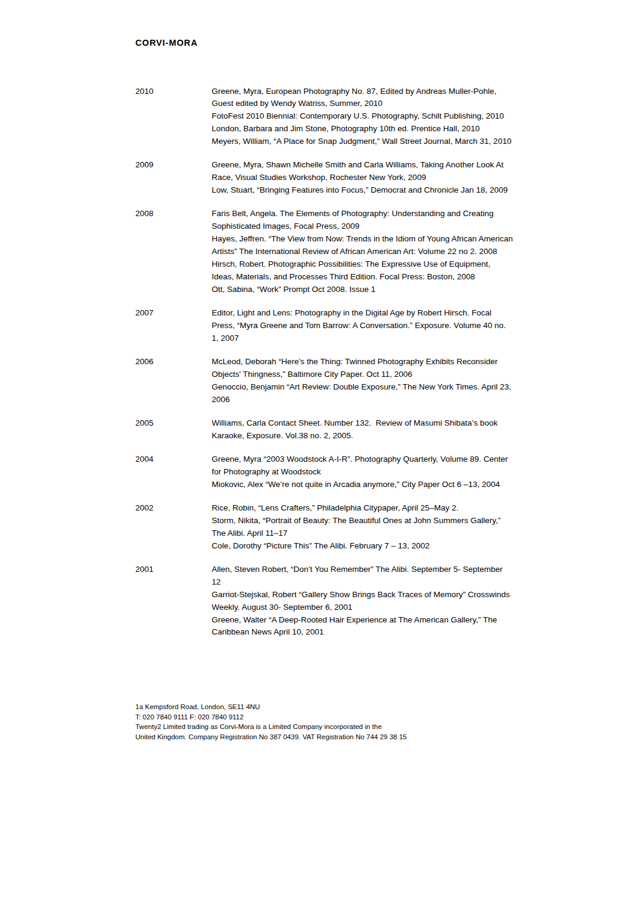CORVI-MORA
2010
Greene, Myra, European Photography No. 87, Edited by Andreas Muller-Pohle, Guest edited by Wendy Watriss, Summer, 2010
FotoFest 2010 Biennial: Contemporary U.S. Photography, Schilt Publishing, 2010
London, Barbara and Jim Stone, Photography 10th ed. Prentice Hall, 2010
Meyers, William, “A Place for Snap Judgment,” Wall Street Journal, March 31, 2010
2009
Greene, Myra, Shawn Michelle Smith and Carla Williams, Taking Another Look At Race, Visual Studies Workshop, Rochester New York, 2009
Low, Stuart, “Bringing Features into Focus,” Democrat and Chronicle Jan 18, 2009
2008
Faris Belt, Angela. The Elements of Photography: Understanding and Creating Sophisticated Images, Focal Press, 2009
Hayes, Jeffren. “The View from Now: Trends in the Idiom of Young African American Artists” The International Review of African American Art: Volume 22 no 2. 2008
Hirsch, Robert. Photographic Possibilities: The Expressive Use of Equipment, Ideas, Materials, and Processes Third Edition. Focal Press: Boston, 2008
Ott, Sabina, “Work” Prompt Oct 2008. Issue 1
2007
Editor, Light and Lens: Photography in the Digital Age by Robert Hirsch. Focal Press, “Myra Greene and Tom Barrow: A Conversation.” Exposure. Volume 40 no. 1, 2007
2006
McLeod, Deborah “Here's the Thing: Twinned Photography Exhibits Reconsider Objects' Thingness,” Baltimore City Paper. Oct 11, 2006
Genoccio, Benjamin “Art Review: Double Exposure,” The New York Times. April 23, 2006
2005
Williams, Carla Contact Sheet. Number 132. Review of Masumi Shibata’s book Karaoke, Exposure. Vol.38 no. 2, 2005.
2004
Greene, Myra “2003 Woodstock A-I-R”. Photography Quarterly, Volume 89. Center for Photography at Woodstock
Miokovic, Alex “We’re not quite in Arcadia anymore,” City Paper Oct 6 –13, 2004
2002
Rice, Robin, “Lens Crafters,” Philadelphia Citypaper, April 25–May 2.
Storm, Nikita, “Portrait of Beauty: The Beautiful Ones at John Summers Gallery,” The Alibi. April 11–17
Cole, Dorothy “Picture This” The Alibi. February 7 – 13, 2002
2001
Allen, Steven Robert, “Don’t You Remember” The Alibi. September 5- September 12
Garriot-Stejskal, Robert “Gallery Show Brings Back Traces of Memory” Crosswinds Weekly. August 30- September 6, 2001
Greene, Walter “A Deep-Rooted Hair Experience at The American Gallery,” The Caribbean News April 10, 2001
1a Kempsford Road, London, SE11 4NU
T: 020 7840 9111 F: 020 7840 9112
Twenty2 Limited trading as Corvi-Mora is a Limited Company incorporated in the
United Kingdom. Company Registration No 387 0439. VAT Registration No 744 29 38 15